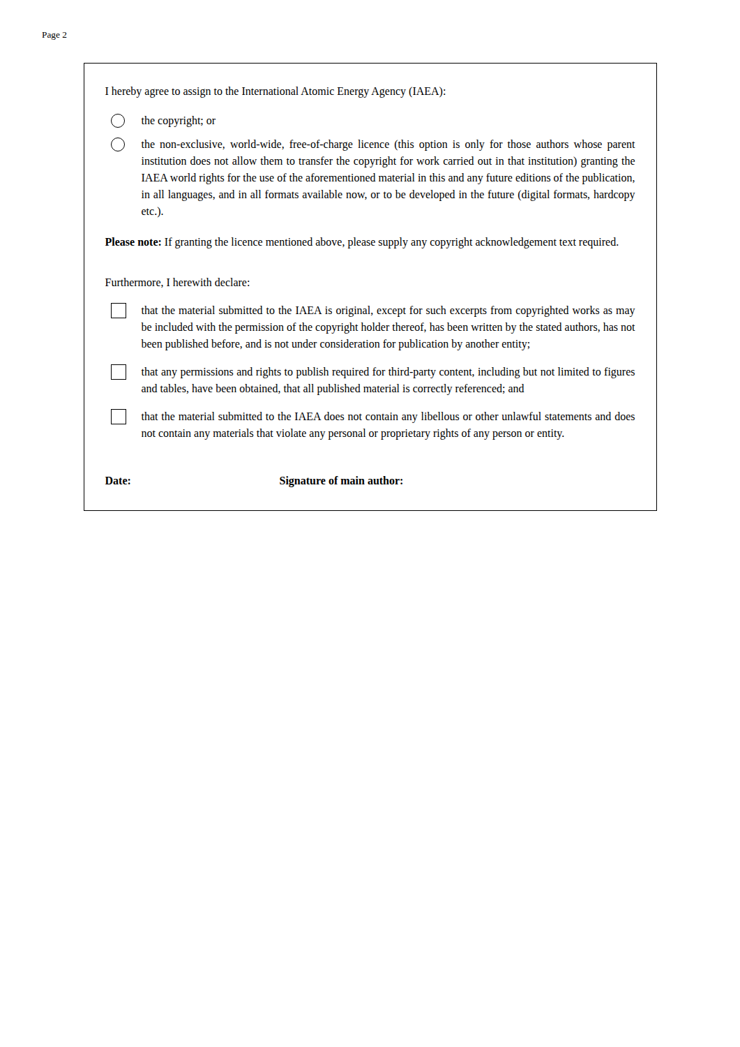Page 2
I hereby agree to assign to the International Atomic Energy Agency (IAEA):
the copyright; or
the non-exclusive, world-wide, free-of-charge licence (this option is only for those authors whose parent institution does not allow them to transfer the copyright for work carried out in that institution) granting the IAEA world rights for the use of the aforementioned material in this and any future editions of the publication, in all languages, and in all formats available now, or to be developed in the future (digital formats, hardcopy etc.).
Please note: If granting the licence mentioned above, please supply any copyright acknowledgement text required.
Furthermore, I herewith declare:
that the material submitted to the IAEA is original, except for such excerpts from copyrighted works as may be included with the permission of the copyright holder thereof, has been written by the stated authors, has not been published before, and is not under consideration for publication by another entity;
that any permissions and rights to publish required for third-party content, including but not limited to figures and tables, have been obtained, that all published material is correctly referenced; and
that the material submitted to the IAEA does not contain any libellous or other unlawful statements and does not contain any materials that violate any personal or proprietary rights of any person or entity.
Date: Signature of main author: